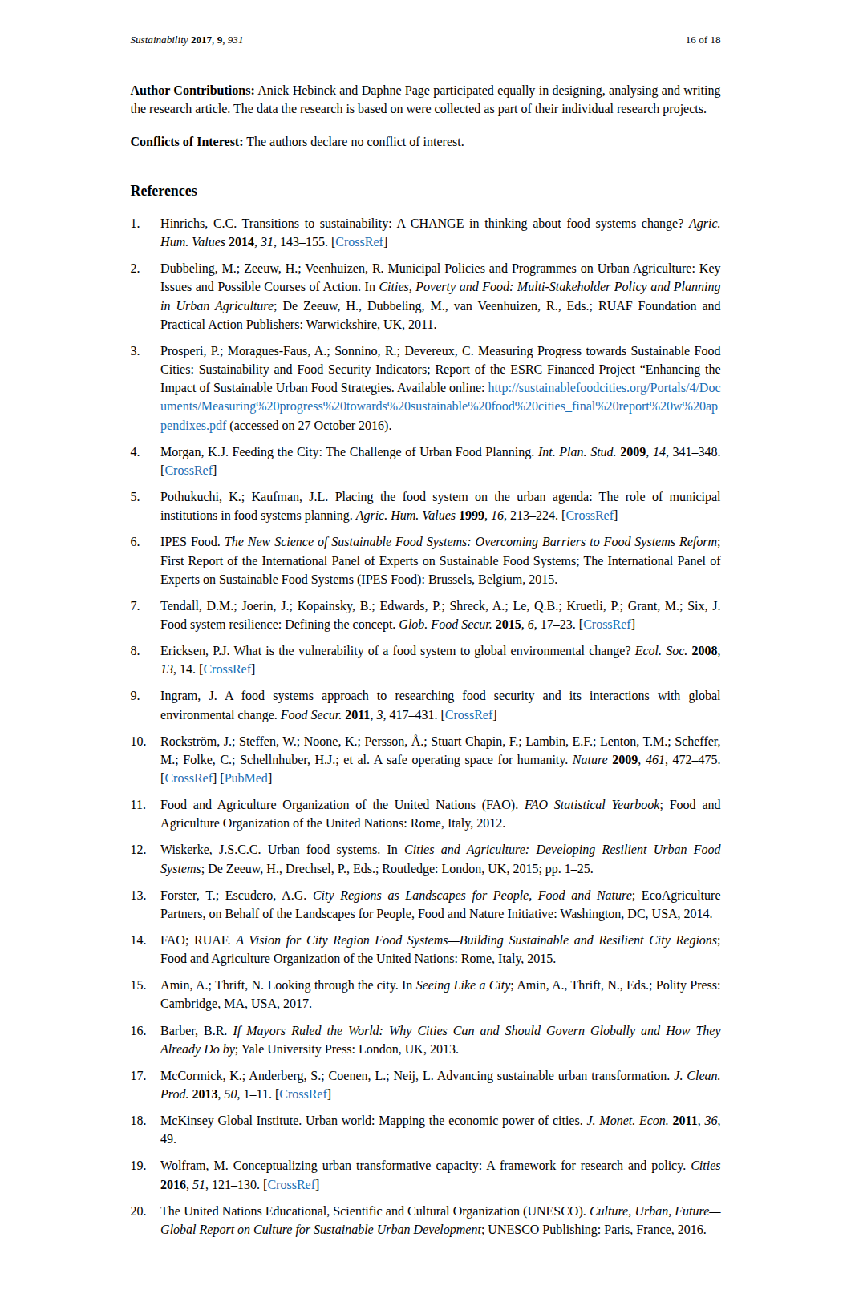Sustainability 2017, 9, 931 16 of 18
Author Contributions: Aniek Hebinck and Daphne Page participated equally in designing, analysing and writing the research article. The data the research is based on were collected as part of their individual research projects.
Conflicts of Interest: The authors declare no conflict of interest.
References
Hinrichs, C.C. Transitions to sustainability: A CHANGE in thinking about food systems change? Agric. Hum. Values 2014, 31, 143–155. [CrossRef]
Dubbeling, M.; Zeeuw, H.; Veenhuizen, R. Municipal Policies and Programmes on Urban Agriculture: Key Issues and Possible Courses of Action. In Cities, Poverty and Food: Multi-Stakeholder Policy and Planning in Urban Agriculture; De Zeeuw, H., Dubbeling, M., van Veenhuizen, R., Eds.; RUAF Foundation and Practical Action Publishers: Warwickshire, UK, 2011.
Prosperi, P.; Moragues-Faus, A.; Sonnino, R.; Devereux, C. Measuring Progress towards Sustainable Food Cities: Sustainability and Food Security Indicators; Report of the ESRC Financed Project “Enhancing the Impact of Sustainable Urban Food Strategies. Available online: http://sustainablefoodcities.org/Portals/4/Documents/Measuring%20progress%20towards%20sustainable%20food%20cities_final%20report%20w%20appendixes.pdf (accessed on 27 October 2016).
Morgan, K.J. Feeding the City: The Challenge of Urban Food Planning. Int. Plan. Stud. 2009, 14, 341–348. [CrossRef]
Pothukuchi, K.; Kaufman, J.L. Placing the food system on the urban agenda: The role of municipal institutions in food systems planning. Agric. Hum. Values 1999, 16, 213–224. [CrossRef]
IPES Food. The New Science of Sustainable Food Systems: Overcoming Barriers to Food Systems Reform; First Report of the International Panel of Experts on Sustainable Food Systems; The International Panel of Experts on Sustainable Food Systems (IPES Food): Brussels, Belgium, 2015.
Tendall, D.M.; Joerin, J.; Kopainsky, B.; Edwards, P.; Shreck, A.; Le, Q.B.; Kruetli, P.; Grant, M.; Six, J. Food system resilience: Defining the concept. Glob. Food Secur. 2015, 6, 17–23. [CrossRef]
Ericksen, P.J. What is the vulnerability of a food system to global environmental change? Ecol. Soc. 2008, 13, 14. [CrossRef]
Ingram, J. A food systems approach to researching food security and its interactions with global environmental change. Food Secur. 2011, 3, 417–431. [CrossRef]
Rockström, J.; Steffen, W.; Noone, K.; Persson, Å.; Stuart Chapin, F.; Lambin, E.F.; Lenton, T.M.; Scheffer, M.; Folke, C.; Schellnhuber, H.J.; et al. A safe operating space for humanity. Nature 2009, 461, 472–475. [CrossRef] [PubMed]
Food and Agriculture Organization of the United Nations (FAO). FAO Statistical Yearbook; Food and Agriculture Organization of the United Nations: Rome, Italy, 2012.
Wiskerke, J.S.C.C. Urban food systems. In Cities and Agriculture: Developing Resilient Urban Food Systems; De Zeeuw, H., Drechsel, P., Eds.; Routledge: London, UK, 2015; pp. 1–25.
Forster, T.; Escudero, A.G. City Regions as Landscapes for People, Food and Nature; EcoAgriculture Partners, on Behalf of the Landscapes for People, Food and Nature Initiative: Washington, DC, USA, 2014.
FAO; RUAF. A Vision for City Region Food Systems—Building Sustainable and Resilient City Regions; Food and Agriculture Organization of the United Nations: Rome, Italy, 2015.
Amin, A.; Thrift, N. Looking through the city. In Seeing Like a City; Amin, A., Thrift, N., Eds.; Polity Press: Cambridge, MA, USA, 2017.
Barber, B.R. If Mayors Ruled the World: Why Cities Can and Should Govern Globally and How They Already Do by; Yale University Press: London, UK, 2013.
McCormick, K.; Anderberg, S.; Coenen, L.; Neij, L. Advancing sustainable urban transformation. J. Clean. Prod. 2013, 50, 1–11. [CrossRef]
McKinsey Global Institute. Urban world: Mapping the economic power of cities. J. Monet. Econ. 2011, 36, 49.
Wolfram, M. Conceptualizing urban transformative capacity: A framework for research and policy. Cities 2016, 51, 121–130. [CrossRef]
The United Nations Educational, Scientific and Cultural Organization (UNESCO). Culture, Urban, Future—Global Report on Culture for Sustainable Urban Development; UNESCO Publishing: Paris, France, 2016.